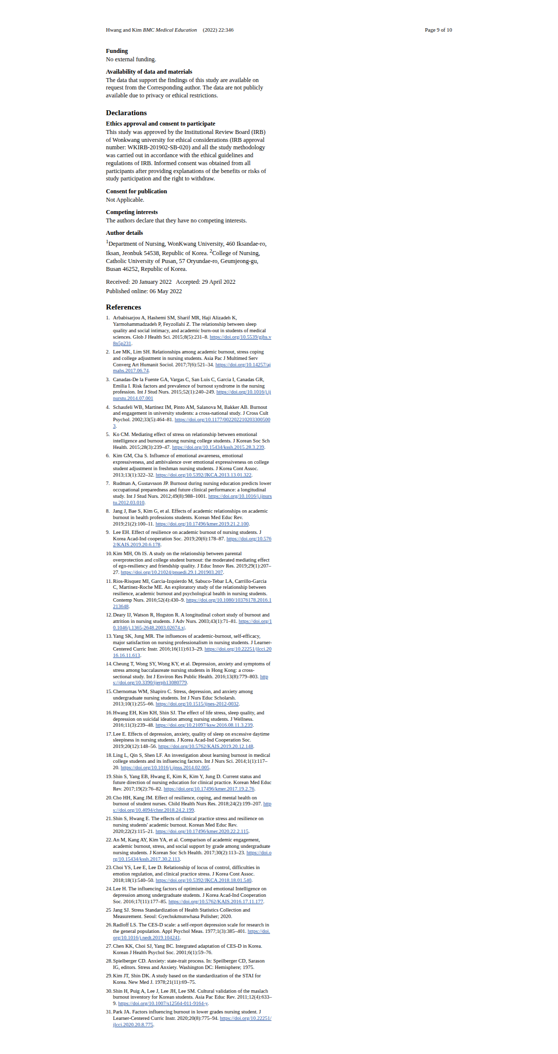Hwang and Kim BMC Medical Education(2022) 22:346
Page 9 of 10
Funding
No external funding.
Availability of data and materials
The data that support the findings of this study are available on request from the Corresponding author. The data are not publicly available due to privacy or ethical restrictions.
Declarations
Ethics approval and consent to participate
This study was approved by the Institutional Review Board (IRB) of Wonkwang university for ethical considerations (IRB approval number: WKIRB-201902-SB-020) and all the study methodology was carried out in accordance with the ethical guidelines and regulations of IRB. Informed consent was obtained from all participants after providing explanations of the benefits or risks of study participation and the right to withdraw.
Consent for publication
Not Applicable.
Competing interests
The authors declare that they have no competing interests.
Author details
1Department of Nursing, WonKwang University, 460 Iksandae-ro, Iksan, Jeonbuk 54538, Republic of Korea. 2College of Nursing, Catholic University of Pusan, 57 Oryundae-ro, Geumjeong-gu, Busan 46252, Republic of Korea.
Received: 20 January 2022 Accepted: 29 April 2022
Published online: 06 May 2022
References
1. Arbabisarjou A, Hashemi SM, Sharif MR, Haji Alizadeh K, Yarmohammadzadeh P, Feyzollahi Z. The relationship between sleep quality and social intimacy, and academic burn-out in students of medical sciences. Glob J Health Sci. 2015;8(5):231–8. https://doi.org/10.5539/gjhs.v8n5p231.
2. Lee MK, Lim SH. Relationships among academic burnout, stress coping and college adjustment in nursing students. Asia Pac J Multimed Serv Converg Art Humanit Sociol. 2017;7(6):521–34. https://doi.org/10.14257/ajmahs.2017.06.74.
3. Canadas-De la Fuente GA, Vargas C, San Luis C, Garcia I, Canadas GR, Emilia I. Risk factors and prevalence of burnout syndrome in the nursing profession. Int J Stud Nurs. 2015;52(1):240–249. https://doi.org/10.1016/j.ijnurstu.2014.07.001
4. Schaufeli WB, Martinez IM, Pinto AM, Salanova M, Bakker AB. Burnout and engagement in university students: a cross-national study. J Cross Cult Psychol. 2002;33(5):464–81. https://doi.org/10.1177/0022022102033005003.
5. Ko CM. Mediating effect of stress on relationship between emotional intelligence and burnout among nursing college students. J Korean Soc Sch Health. 2015;28(3):239–47. https://doi.org/10.15434/kssh.2015.28.3.239.
6. Kim GM, Cha S. Influence of emotional awareness, emotional expressiveness, and ambivalence over emotional expressiveness on college student adjustment in freshman nursing students. J Korea Cont Assoc. 2013;13(1):322–32. https://doi.org/10.5392/JKCA.2013.13.01.322.
7. Rudman A, Gustavsson JP. Burnout during nursing education predicts lower occupational preparedness and future clinical performance: a longitudinal study. Int J Stud Nurs. 2012;49(8):988–1001. https://doi.org/10.1016/j.ijnurstu.2012.03.010.
8. Jang J, Bae S, Kim G, et al. Effects of academic relationships on academic burnout in health professions students. Korean Med Educ Rev. 2019;21(2):100–11. https://doi.org/10.17496/kmer.2019.21.2.100.
9. Lee EH. Effect of resilience on academic burnout of nursing students. J Korea Acad-Ind cooperation Soc. 2019;20(6):178–87. https://doi.org/10.5762/KAIS.2019.20.6.178.
10. Kim MH, Oh IS. A study on the relationship between parental overprotection and college student burnout: the moderated mediating effect of ego-resiliency and friendship quality. J Educ Innov Res. 2019;29(1):207–27. https://doi.org/10.21024/pnuedi.29.1.201903.207.
11. Rios-Risquez MI, Garcia-Izquierdo M, Sabuco-Tebar LA, Carrillo-Garcia C, Martinez-Roche ME. An exploratory study of the relationship between resilience, academic burnout and psychological health in nursing students. Contemp Nurs. 2016;52(4):430–9. https://doi.org/10.1080/10376178.2016.1213648.
12. Deary IJ, Watson R, Hogston R. A longitudinal cohort study of burnout and attrition in nursing students. J Adv Nurs. 2003;43(1):71–81. https://doi.org/10.1046/j.1365-2648.2003.02674.x|.
13. Yang SK, Jung MR. The influences of academic-burnout, self-efficacy, major satisfaction on nursing professionalism in nursing students. J Learner-Centered Curric Instr. 2016;16(11):613–29. https://doi.org/10.22251/jlcci.2016.16.11.613.
14. Cheung T, Wong SY, Wong KY, et al. Depression, anxiety and symptoms of stress among baccalaureate nursing students in Hong Kong: a cross-sectional study. Int J Environ Res Public Health. 2016;13(8):779–803. https://doi.org/10.3390/ijerph13080779.
15. Chernomas WM, Shapiro C. Stress, depression, and anxiety among undergraduate nursing students. Int J Nurs Educ Scholarsh. 2013;10(1):255–66. https://doi.org/10.1515/ijnes-2012-0032.
16. Hwang EH, Kim KH, Shin SJ. The effect of life stress, sleep quality, and depression on suicidal ideation among nursing students. J Wellness. 2016;11(3):239–48. https://doi.org/10.21097/ksw.2016.08.11.3.239.
17. Lee E. Effects of depression, anxiety, quality of sleep on excessive daytime sleepiness in nursing students. J Korea Acad-Ind Cooperation Soc. 2019;20(12):148–56. https://doi.org/10.5762/KAIS.2019.20.12.148.
18. Ling L, Qin S, Shen LF. An investigation about learning burnout in medical college students and its influencing factors. Int J Nurs Sci. 2014;1(1):117–20. https://doi.org/10.1016/j.ijnss.2014.02.005.
19. Shin S, Yang EB, Hwang E, Kim K, Kim Y, Jung D. Current status and future direction of nursing education for clinical practice. Korean Med Educ Rev. 2017;19(2):76–82. https://doi.org/10.17496/kmer.2017.19.2.76.
20. Cho HH, Kang JM. Effect of resilience, coping, and mental health on burnout of student nurses. Child Health Nurs Res. 2018;24(2):199–207. https://doi.org/10.4094/chnr.2018.24.2.199.
21. Shin S, Hwang E. The effects of clinical practice stress and resilience on nursing students' academic burnout. Korean Med Educ Rev. 2020;22(2):115–21. https://doi.org/10.17496/kmer.2020.22.2.115.
22. An M, Kang AY, Kim YA, et al. Comparison of academic engagement, academic burnout, stress, and social support by grade among undergraduate nursing students. J Korean Soc Sch Health. 2017;30(2):113–23. https://doi.org/10.15434/kssh.2017.30.2.113.
23. Choi YS, Lee E, Lee D. Relationship of locus of control, difficulties in emotion regulation, and clinical practice stress. J Korea Cont Assoc. 2018;18(1):540–50. https://doi.org/10.5392/JKCA.2018.18.01.540.
24. Lee H. The influencing factors of optimism and emotional Intelligence on depression among undergraduate students. J Korea Acad-Ind Cooperation Soc. 2016;17(11):177–85. https://doi.org/10.5762/KAIS.2016.17.11.177.
25 Jang SJ. Stress Standardization of Health Statistics Collection and Measurement. Seoul: Gyechukmunwhasa Pulisher; 2020.
26. Radloff LS. The CES-D scale: a self-report depression scale for research in the general population. Appl Psychol Meas. 1977;1(3):385–401. https://doi.org/10.1016/j.nedt.2019.104241.
27. Chen KK, Choi SJ, Yang BC. Integrated adaptation of CES-D in Korea. Korean J Health Psychol Soc. 2001;6(1):59–76.
28. Spielberger CD. Anxiety: state-trait process. In: Speilberger CD, Sarason IG, editors. Stress and Anxiety. Washington DC: Hemisphere; 1975.
29. Kim JT, Shin DK. A study based on the standardization of the STAI for Korea. New Med J. 1978;21(11):69–75.
30. Shin H, Puig A, Lee J, Lee JH, Lee SM. Cultural validation of the maslach burnout inventory for Korean students. Asia Pac Educ Rev. 2011;12(4):633–9. https://doi.org/10.1007/s12564-011-9164-y.
31. Park JA. Factors influencing burnout in lower grades nursing student. J Learner-Centered Curric Instr. 2020;20(8):775–94. https://doi.org/10.22251/jlcci.2020.20.8.775.